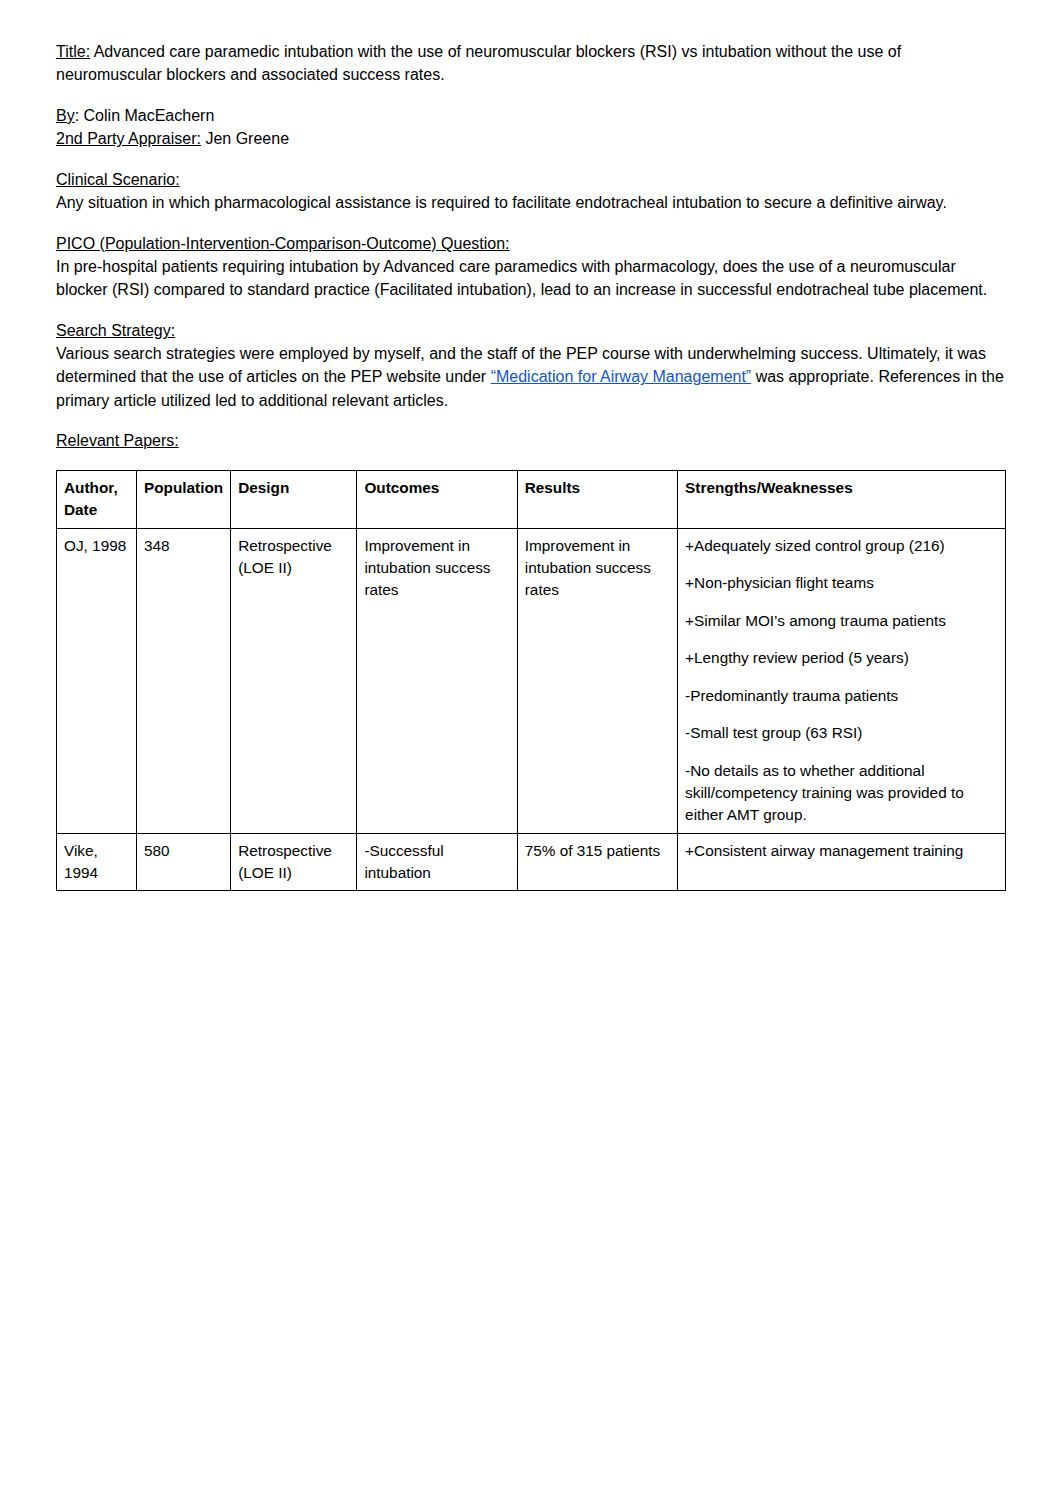Title: Advanced care paramedic intubation with the use of neuromuscular blockers (RSI) vs intubation without the use of neuromuscular blockers and associated success rates.
By: Colin MacEachern
2nd Party Appraiser: Jen Greene
Clinical Scenario:
Any situation in which pharmacological assistance is required to facilitate endotracheal intubation to secure a definitive airway.
PICO (Population-Intervention-Comparison-Outcome) Question:
In pre-hospital patients requiring intubation by Advanced care paramedics with pharmacology, does the use of a neuromuscular blocker (RSI) compared to standard practice (Facilitated intubation), lead to an increase in successful endotracheal tube placement.
Search Strategy:
Various search strategies were employed by myself, and the staff of the PEP course with underwhelming success. Ultimately, it was determined that the use of articles on the PEP website under “Medication for Airway Management” was appropriate. References in the primary article utilized led to additional relevant articles.
Relevant Papers:
| Author, Date | Population | Design | Outcomes | Results | Strengths/Weaknesses |
| --- | --- | --- | --- | --- | --- |
| OJ, 1998 | 348 | Retrospective (LOE II) | Improvement in intubation success rates | Improvement in intubation success rates | +Adequately sized control group (216) +Non-physician flight teams +Similar MOI’s among trauma patients +Lengthy review period (5 years) -Predominantly trauma patients -Small test group (63 RSI) -No details as to whether additional skill/competency training was provided to either AMT group. |
| Vike, 1994 | 580 | Retrospective (LOE II) | -Successful intubation | 75% of 315 patients | +Consistent airway management training |